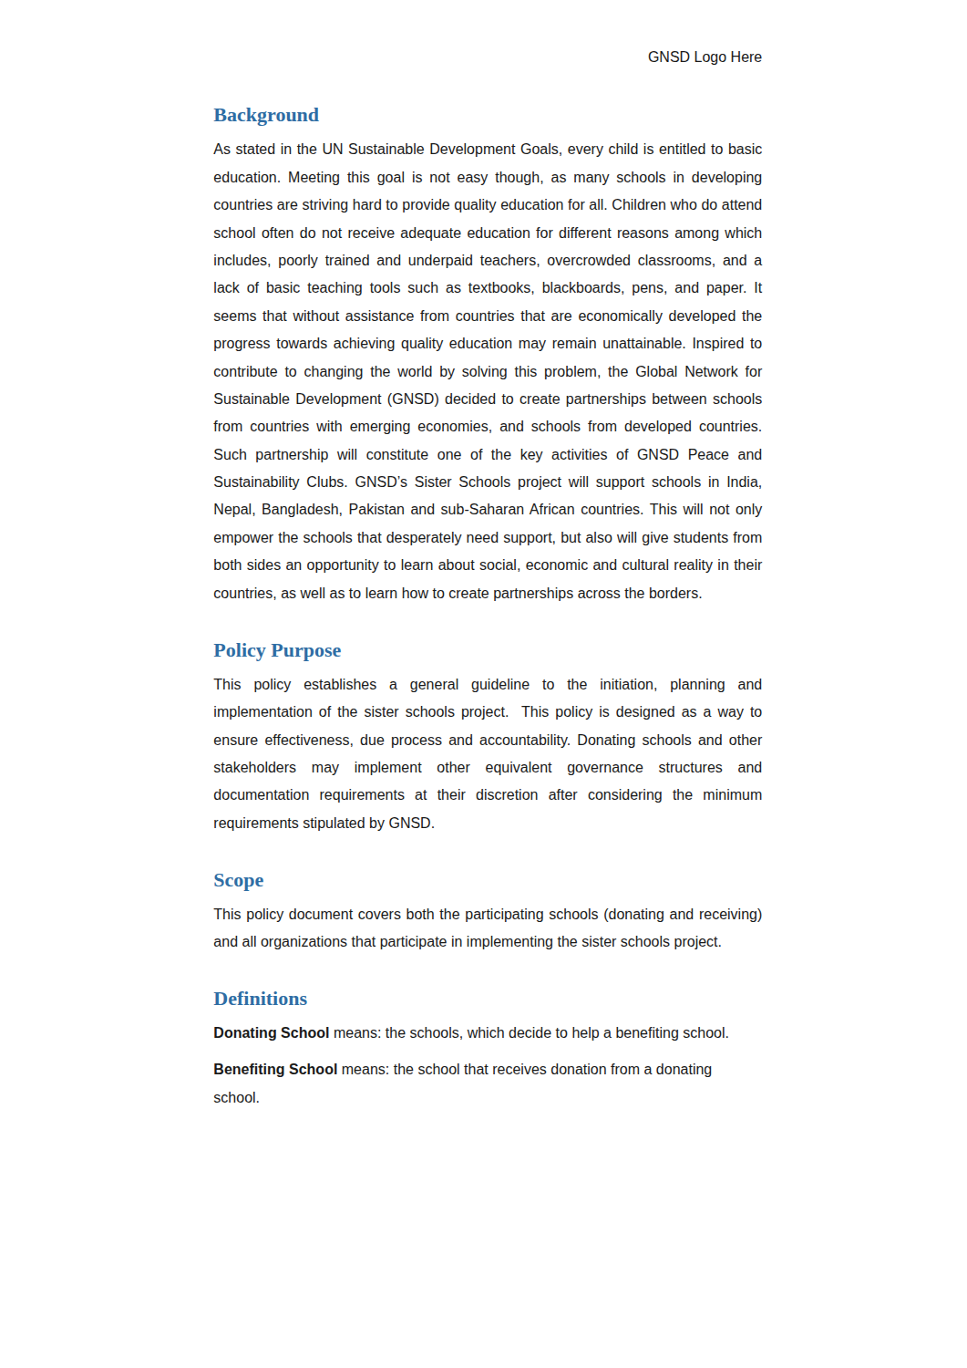GNSD Logo Here
Background
As stated in the UN Sustainable Development Goals, every child is entitled to basic education. Meeting this goal is not easy though, as many schools in developing countries are striving hard to provide quality education for all. Children who do attend school often do not receive adequate education for different reasons among which includes, poorly trained and underpaid teachers, overcrowded classrooms, and a lack of basic teaching tools such as textbooks, blackboards, pens, and paper. It seems that without assistance from countries that are economically developed the progress towards achieving quality education may remain unattainable. Inspired to contribute to changing the world by solving this problem, the Global Network for Sustainable Development (GNSD) decided to create partnerships between schools from countries with emerging economies, and schools from developed countries. Such partnership will constitute one of the key activities of GNSD Peace and Sustainability Clubs. GNSD’s Sister Schools project will support schools in India, Nepal, Bangladesh, Pakistan and sub-Saharan African countries. This will not only empower the schools that desperately need support, but also will give students from both sides an opportunity to learn about social, economic and cultural reality in their countries, as well as to learn how to create partnerships across the borders.
Policy Purpose
This policy establishes a general guideline to the initiation, planning and implementation of the sister schools project. This policy is designed as a way to ensure effectiveness, due process and accountability. Donating schools and other stakeholders may implement other equivalent governance structures and documentation requirements at their discretion after considering the minimum requirements stipulated by GNSD.
Scope
This policy document covers both the participating schools (donating and receiving) and all organizations that participate in implementing the sister schools project.
Definitions
Donating School means: the schools, which decide to help a benefiting school.
Benefiting School means: the school that receives donation from a donating school.